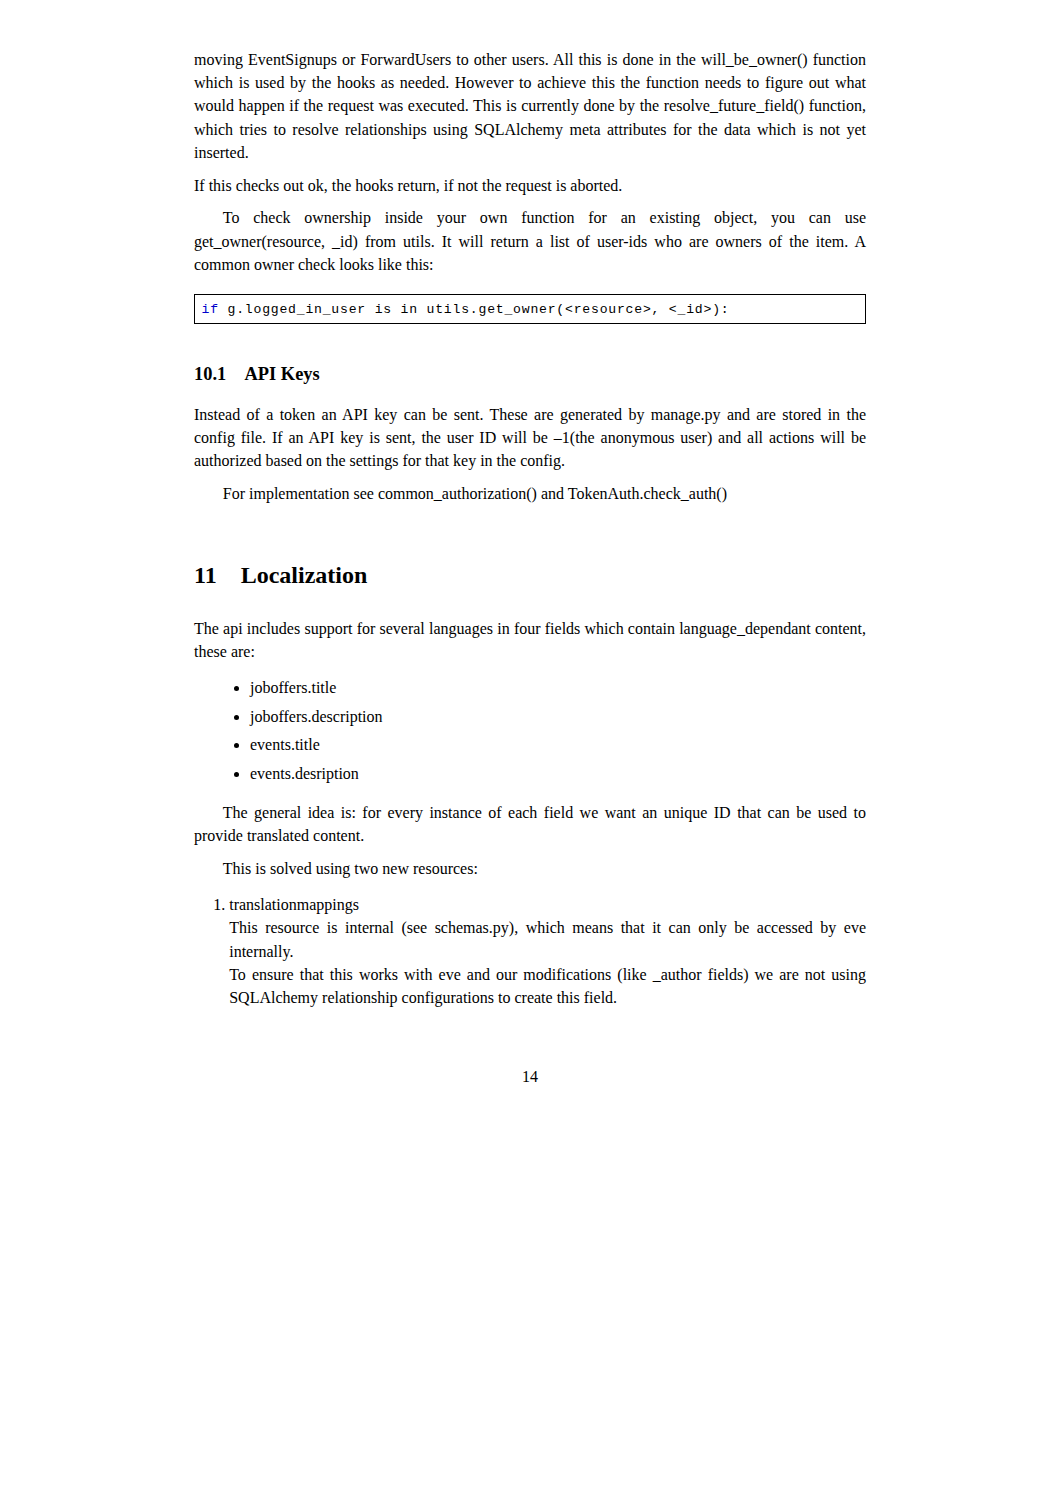moving EventSignups or ForwardUsers to other users. All this is done in the will_be_owner() function which is used by the hooks as needed. However to achieve this the function needs to figure out what would happen if the request was executed. This is currently done by the resolve_future_field() function, which tries to resolve relationships using SQLAlchemy meta attributes for the data which is not yet inserted.
If this checks out ok, the hooks return, if not the request is aborted.
To check ownership inside your own function for an existing object, you can use get_owner(resource, _id) from utils. It will return a list of user-ids who are owners of the item. A common owner check looks like this:
1 if g.logged_in_user is in utils.get_owner(<resource>, <_id>):
10.1 API Keys
Instead of a token an API key can be sent. These are generated by manage.py and are stored in the config file. If an API key is sent, the user ID will be –1(the anonymous user) and all actions will be authorized based on the settings for that key in the config.
For implementation see common_authorization() and TokenAuth.check_auth()
11 Localization
The api includes support for several languages in four fields which contain language_dependant content, these are:
joboffers.title
joboffers.description
events.title
events.desription
The general idea is: for every instance of each field we want an unique ID that can be used to provide translated content.
This is solved using two new resources:
translationmappings
This resource is internal (see schemas.py), which means that it can only be accessed by eve internally.
To ensure that this works with eve and our modifications (like _author fields) we are not using SQLAlchemy relationship configurations to create this field.
14